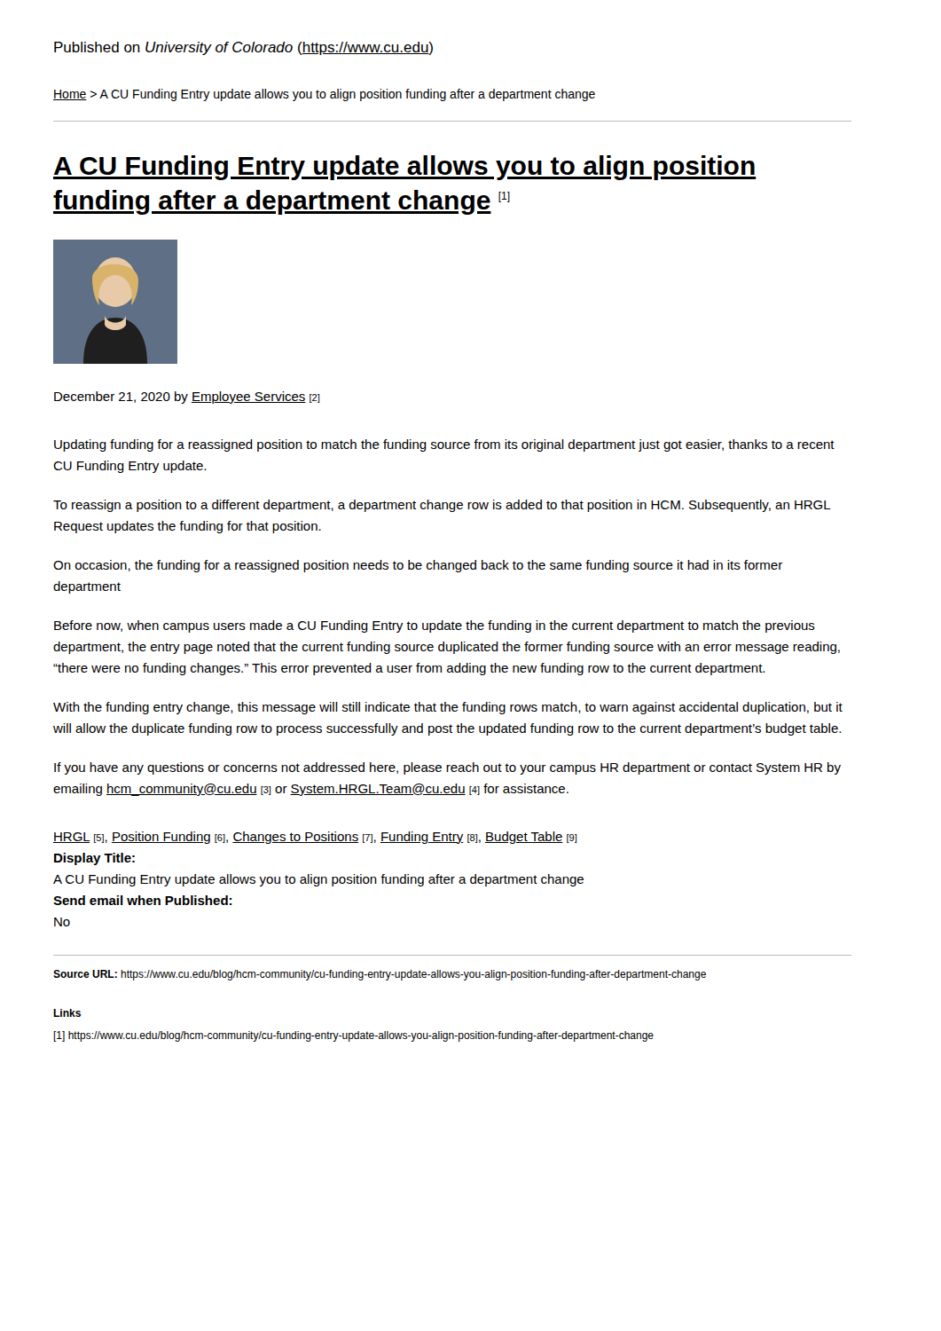Published on University of Colorado (https://www.cu.edu)
Home > A CU Funding Entry update allows you to align position funding after a department change
A CU Funding Entry update allows you to align position funding after a department change [1]
December 21, 2020 by Employee Services [2]
Updating funding for a reassigned position to match the funding source from its original department just got easier, thanks to a recent CU Funding Entry update.
To reassign a position to a different department, a department change row is added to that position in HCM. Subsequently, an HRGL Request updates the funding for that position.
On occasion, the funding for a reassigned position needs to be changed back to the same funding source it had in its former department
Before now, when campus users made a CU Funding Entry to update the funding in the current department to match the previous department, the entry page noted that the current funding source duplicated the former funding source with an error message reading, “there were no funding changes.” This error prevented a user from adding the new funding row to the current department.
With the funding entry change, this message will still indicate that the funding rows match, to warn against accidental duplication, but it will allow the duplicate funding row to process successfully and post the updated funding row to the current department’s budget table.
If you have any questions or concerns not addressed here, please reach out to your campus HR department or contact System HR by emailing hcm_community@cu.edu [3] or System.HRGL.Team@cu.edu [4] for assistance.
HRGL [5], Position Funding [6], Changes to Positions [7], Funding Entry [8], Budget Table [9]
Display Title:
A CU Funding Entry update allows you to align position funding after a department change
Send email when Published:
No
Source URL: https://www.cu.edu/blog/hcm-community/cu-funding-entry-update-allows-you-align-position-funding-after-department-change
Links
[1] https://www.cu.edu/blog/hcm-community/cu-funding-entry-update-allows-you-align-position-funding-after-department-change